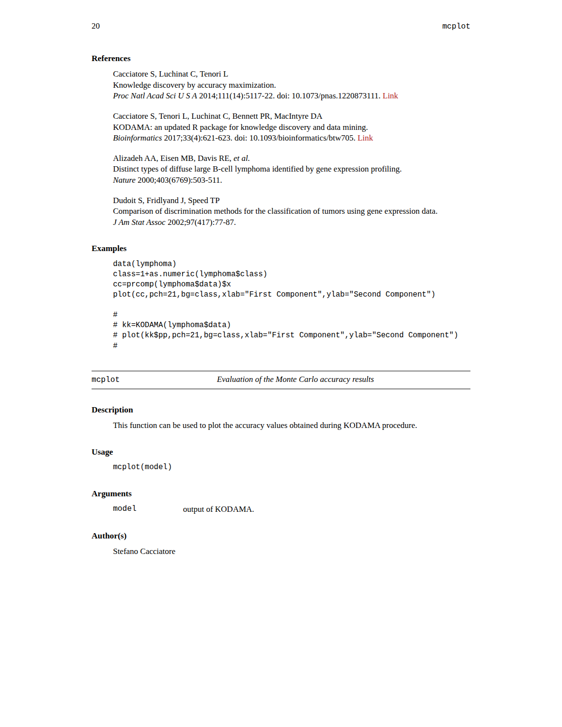20 mcplot
References
Cacciatore S, Luchinat C, Tenori L
Knowledge discovery by accuracy maximization.
Proc Natl Acad Sci U S A 2014;111(14):5117-22. doi: 10.1073/pnas.1220873111. Link
Cacciatore S, Tenori L, Luchinat C, Bennett PR, MacIntyre DA
KODAMA: an updated R package for knowledge discovery and data mining.
Bioinformatics 2017;33(4):621-623. doi: 10.1093/bioinformatics/btw705. Link
Alizadeh AA, Eisen MB, Davis RE, et al.
Distinct types of diffuse large B-cell lymphoma identified by gene expression profiling.
Nature 2000;403(6769):503-511.
Dudoit S, Fridlyand J, Speed TP
Comparison of discrimination methods for the classification of tumors using gene expression data.
J Am Stat Assoc 2002;97(417):77-87.
Examples
data(lymphoma)
class=1+as.numeric(lymphoma$class)
cc=prcomp(lymphoma$data)$x
plot(cc,pch=21,bg=class,xlab="First Component",ylab="Second Component")

#
# kk=KODAMA(lymphoma$data)
# plot(kk$pp,pch=21,bg=class,xlab="First Component",ylab="Second Component")
#
mcplot Evaluation of the Monte Carlo accuracy results
Description
This function can be used to plot the accuracy values obtained during KODAMA procedure.
Usage
mcplot(model)
Arguments
model
output of KODAMA.
Author(s)
Stefano Cacciatore